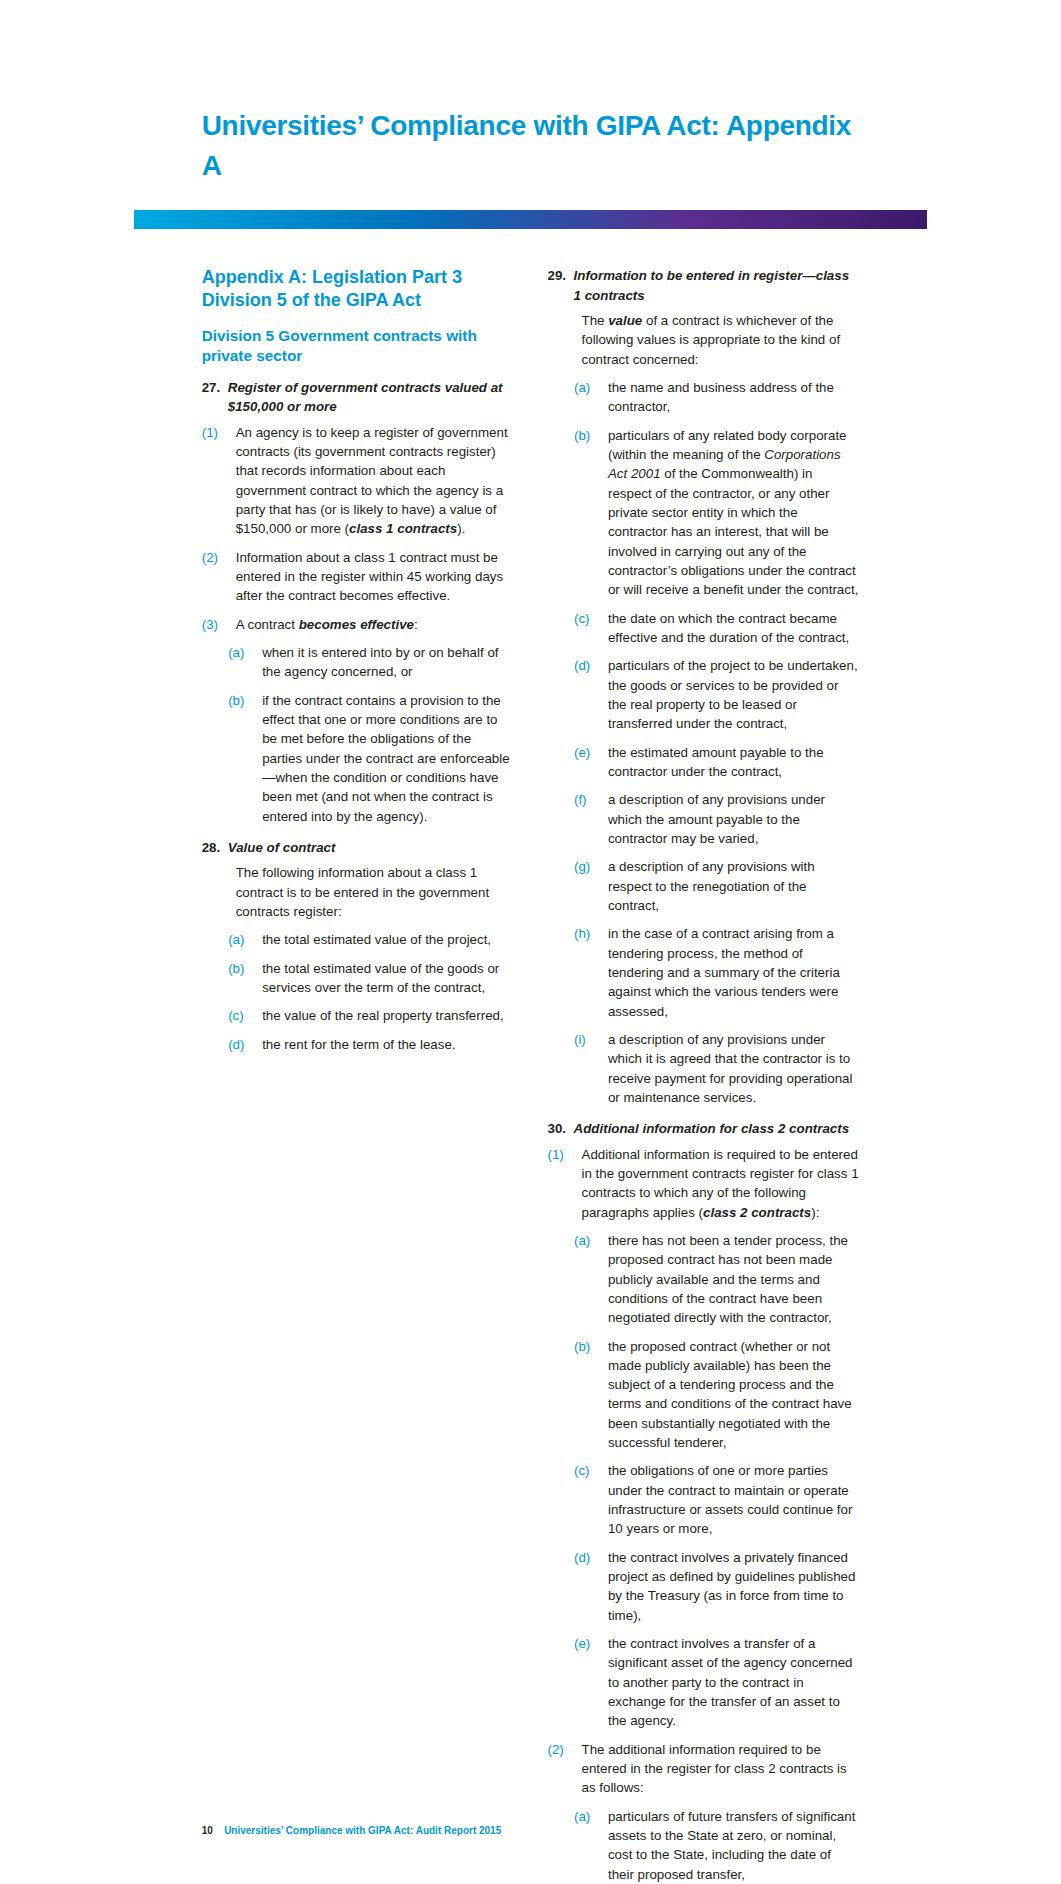Universities’ Compliance with GIPA Act: Appendix A
Appendix A: Legislation Part 3
Division 5 of the GIPA Act
Division 5 Government contracts with
private sector
27. Register of government contracts valued at $150,000 or more
(1) An agency is to keep a register of government contracts (its government contracts register) that records information about each government contract to which the agency is a party that has (or is likely to have) a value of $150,000 or more (class 1 contracts).
(2) Information about a class 1 contract must be entered in the register within 45 working days after the contract becomes effective.
(3) A contract becomes effective:
(a) when it is entered into by or on behalf of the agency concerned, or
(b) if the contract contains a provision to the effect that one or more conditions are to be met before the obligations of the parties under the contract are enforceable—when the condition or conditions have been met (and not when the contract is entered into by the agency).
28. Value of contract
The following information about a class 1 contract is to be entered in the government contracts register:
(a) the total estimated value of the project,
(b) the total estimated value of the goods or services over the term of the contract,
(c) the value of the real property transferred,
(d) the rent for the term of the lease.
29. Information to be entered in register—class 1 contracts
The value of a contract is whichever of the following values is appropriate to the kind of contract concerned:
(a) the name and business address of the contractor,
(b) particulars of any related body corporate (within the meaning of the Corporations Act 2001 of the Commonwealth) in respect of the contractor, or any other private sector entity in which the contractor has an interest, that will be involved in carrying out any of the contractor’s obligations under the contract or will receive a benefit under the contract,
(c) the date on which the contract became effective and the duration of the contract,
(d) particulars of the project to be undertaken, the goods or services to be provided or the real property to be leased or transferred under the contract,
(e) the estimated amount payable to the contractor under the contract,
(f) a description of any provisions under which the amount payable to the contractor may be varied,
(g) a description of any provisions with respect to the renegotiation of the contract,
(h) in the case of a contract arising from a tendering process, the method of tendering and a summary of the criteria against which the various tenders were assessed,
(i) a description of any provisions under which it is agreed that the contractor is to receive payment for providing operational or maintenance services.
30. Additional information for class 2 contracts
(1) Additional information is required to be entered in the government contracts register for class 1 contracts to which any of the following paragraphs applies (class 2 contracts):
(a) there has not been a tender process, the proposed contract has not been made publicly available and the terms and conditions of the contract have been negotiated directly with the contractor,
(b) the proposed contract (whether or not made publicly available) has been the subject of a tendering process and the terms and conditions of the contract have been substantially negotiated with the successful tenderer,
(c) the obligations of one or more parties under the contract to maintain or operate infrastructure or assets could continue for 10 years or more,
(d) the contract involves a privately financed project as defined by guidelines published by the Treasury (as in force from time to time),
(e) the contract involves a transfer of a significant asset of the agency concerned to another party to the contract in exchange for the transfer of an asset to the agency.
(2) The additional information required to be entered in the register for class 2 contracts is as follows:
(a) particulars of future transfers of significant assets to the State at zero, or nominal, cost to the State, including the date of their proposed transfer,
10 Universities’ Compliance with GIPA Act: Audit Report 2015